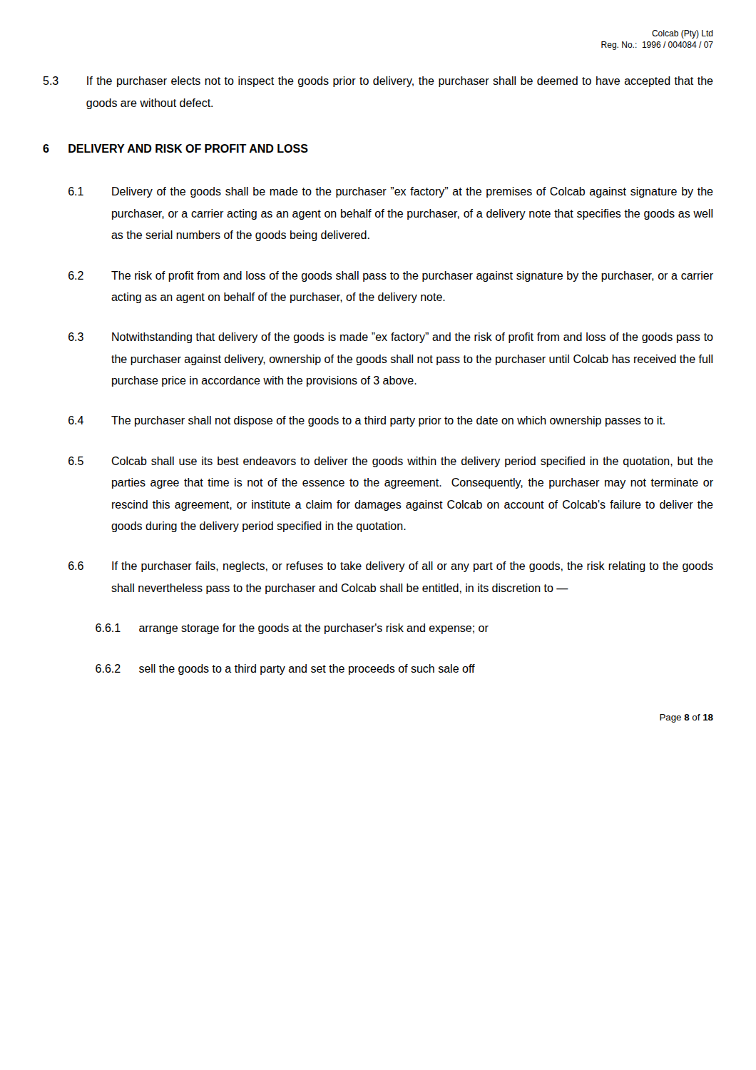Colcab (Pty) Ltd
Reg. No.: 1996 / 004084 / 07
5.3
If the purchaser elects not to inspect the goods prior to delivery, the purchaser shall be deemed to have accepted that the goods are without defect.
6
DELIVERY AND RISK OF PROFIT AND LOSS
6.1
Delivery of the goods shall be made to the purchaser ”ex factory” at the premises of Colcab against signature by the purchaser, or a carrier acting as an agent on behalf of the purchaser, of a delivery note that specifies the goods as well as the serial numbers of the goods being delivered.
6.2
The risk of profit from and loss of the goods shall pass to the purchaser against signature by the purchaser, or a carrier acting as an agent on behalf of the purchaser, of the delivery note.
6.3
Notwithstanding that delivery of the goods is made ”ex factory” and the risk of profit from and loss of the goods pass to the purchaser against delivery, ownership of the goods shall not pass to the purchaser until Colcab has received the full purchase price in accordance with the provisions of 3 above.
6.4
The purchaser shall not dispose of the goods to a third party prior to the date on which ownership passes to it.
6.5
Colcab shall use its best endeavors to deliver the goods within the delivery period specified in the quotation, but the parties agree that time is not of the essence to the agreement. Consequently, the purchaser may not terminate or rescind this agreement, or institute a claim for damages against Colcab on account of Colcab's failure to deliver the goods during the delivery period specified in the quotation.
6.6
If the purchaser fails, neglects, or refuses to take delivery of all or any part of the goods, the risk relating to the goods shall nevertheless pass to the purchaser and Colcab shall be entitled, in its discretion to —
6.6.1
arrange storage for the goods at the purchaser's risk and expense; or
6.6.2
sell the goods to a third party and set the proceeds of such sale off
Page 8 of 18